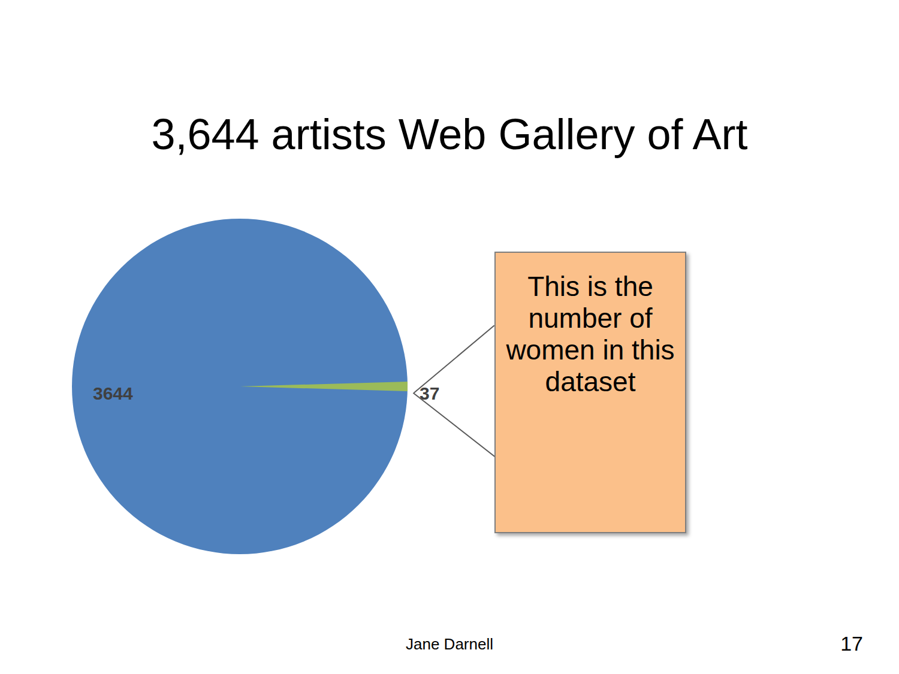3,644 artists Web Gallery of Art
3644
37
This is the number of women in this dataset
Jane Darnell
17